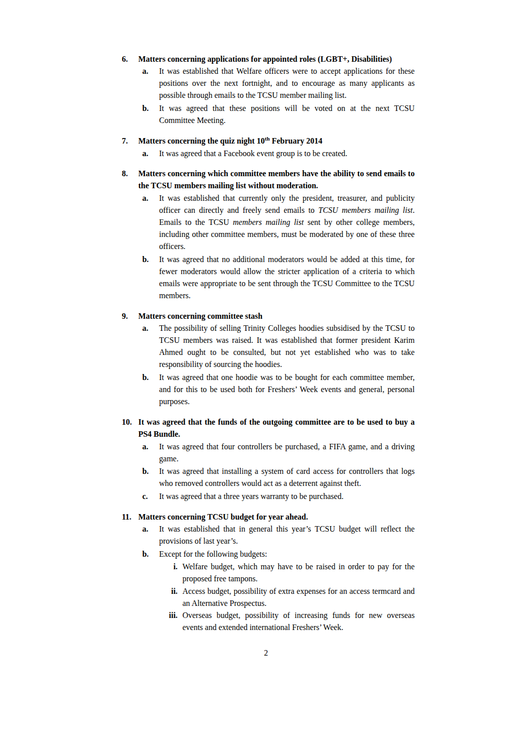6. Matters concerning applications for appointed roles (LGBT+, Disabilities)
a. It was established that Welfare officers were to accept applications for these positions over the next fortnight, and to encourage as many applicants as possible through emails to the TCSU member mailing list.
b. It was agreed that these positions will be voted on at the next TCSU Committee Meeting.
7. Matters concerning the quiz night 10th February 2014
a. It was agreed that a Facebook event group is to be created.
8. Matters concerning which committee members have the ability to send emails to the TCSU members mailing list without moderation.
a. It was established that currently only the president, treasurer, and publicity officer can directly and freely send emails to TCSU members mailing list. Emails to the TCSU members mailing list sent by other college members, including other committee members, must be moderated by one of these three officers.
b. It was agreed that no additional moderators would be added at this time, for fewer moderators would allow the stricter application of a criteria to which emails were appropriate to be sent through the TCSU Committee to the TCSU members.
9. Matters concerning committee stash
a. The possibility of selling Trinity Colleges hoodies subsidised by the TCSU to TCSU members was raised. It was established that former president Karim Ahmed ought to be consulted, but not yet established who was to take responsibility of sourcing the hoodies.
b. It was agreed that one hoodie was to be bought for each committee member, and for this to be used both for Freshers’ Week events and general, personal purposes.
10. It was agreed that the funds of the outgoing committee are to be used to buy a PS4 Bundle.
a. It was agreed that four controllers be purchased, a FIFA game, and a driving game.
b. It was agreed that installing a system of card access for controllers that logs who removed controllers would act as a deterrent against theft.
c. It was agreed that a three years warranty to be purchased.
11. Matters concerning TCSU budget for year ahead.
a. It was established that in general this year’s TCSU budget will reflect the provisions of last year’s.
b. Except for the following budgets:
i. Welfare budget, which may have to be raised in order to pay for the proposed free tampons.
ii. Access budget, possibility of extra expenses for an access termcard and an Alternative Prospectus.
iii. Overseas budget, possibility of increasing funds for new overseas events and extended international Freshers’ Week.
2